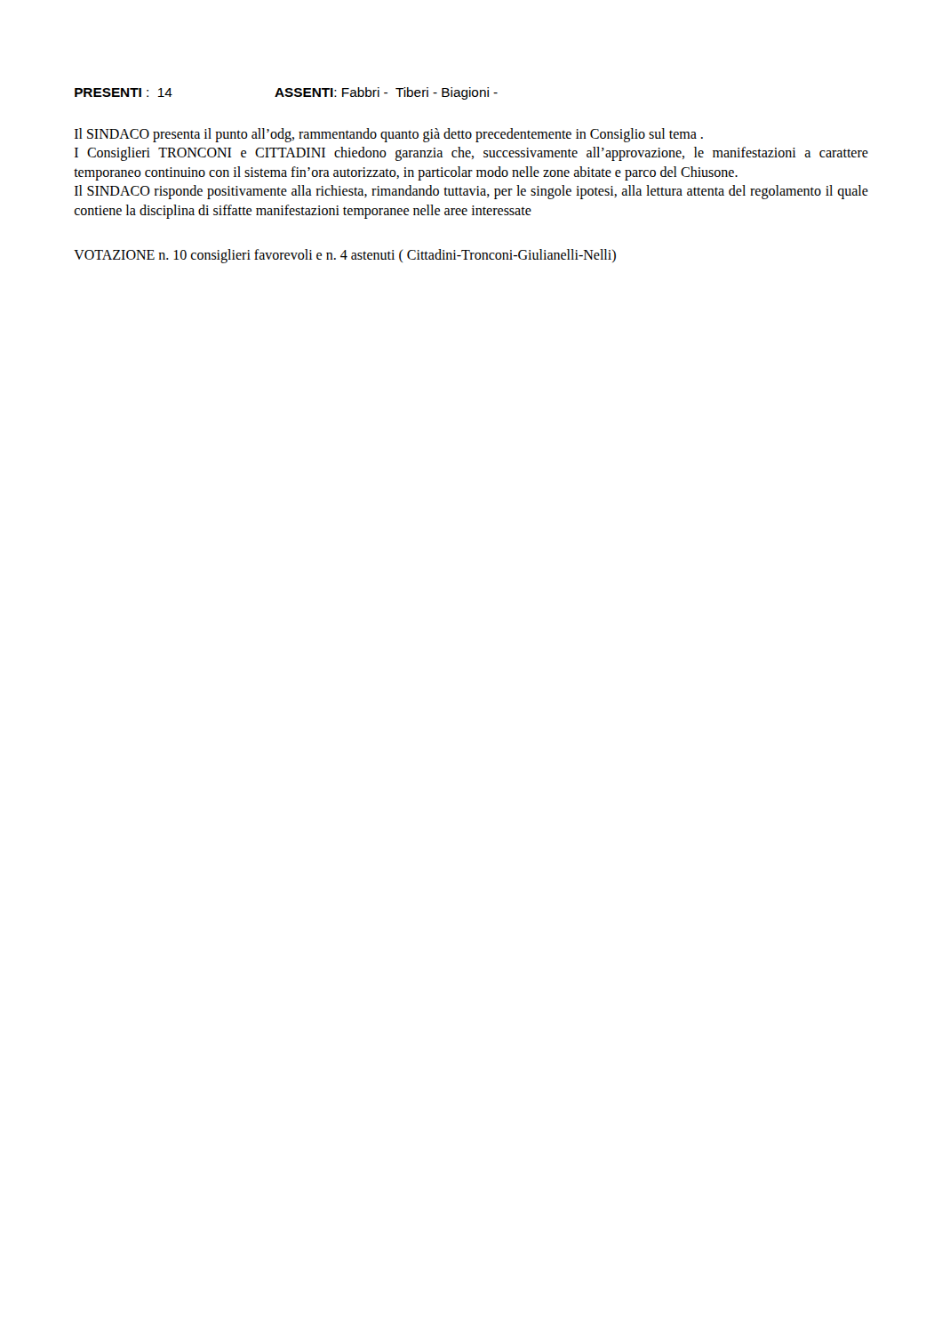PRESENTI : 14 ASSENTI: Fabbri - Tiberi - Biagioni -
Il SINDACO presenta il punto all’odg, rammentando quanto già detto precedentemente in Consiglio sul tema .
I Consiglieri TRONCONI e CITTADINI chiedono garanzia che, successivamente all’approvazione, le manifestazioni a carattere temporaneo continuino con il sistema fin’ora autorizzato, in particolar modo nelle zone abitate e parco del Chiusone.
Il SINDACO risponde positivamente alla richiesta, rimandando tuttavia, per le singole ipotesi, alla lettura attenta del regolamento il quale contiene la disciplina di siffatte manifestazioni temporanee nelle aree interessate
VOTAZIONE n. 10 consiglieri favorevoli e n. 4 astenuti ( Cittadini-Tronconi-Giulianelli-Nelli)